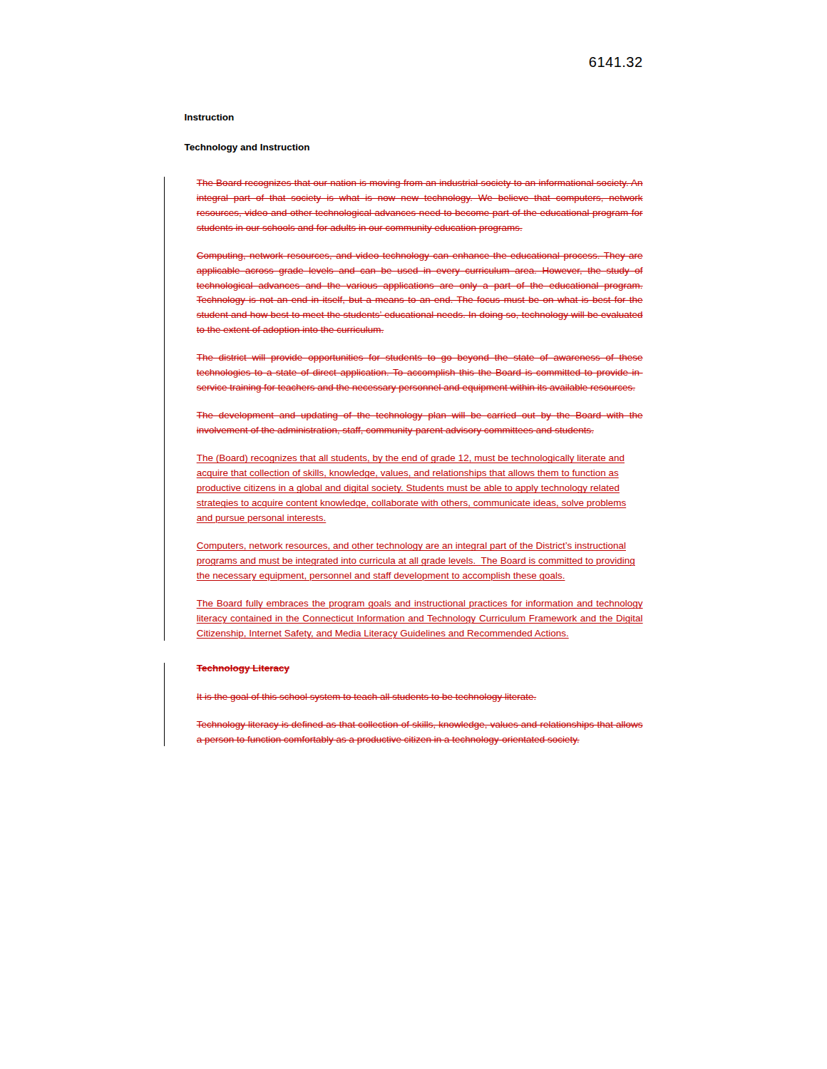6141.32
Instruction
Technology and Instruction
The Board recognizes that our nation is moving from an industrial society to an informational society. An integral part of that society is what is now new technology. We believe that computers, network resources, video and other technological advances need to become part of the educational program for students in our schools and for adults in our community education programs.
Computing, network resources, and video technology can enhance the educational process. They are applicable across grade levels and can be used in every curriculum area. However, the study of technological advances and the various applications are only a part of the educational program. Technology is not an end in itself, but a means to an end. The focus must be on what is best for the student and how best to meet the students’ educational needs. In doing so, technology will be evaluated to the extent of adoption into the curriculum.
The district will provide opportunities for students to go beyond the state of awareness of these technologies to a state of direct application. To accomplish this the Board is committed to provide in-service training for teachers and the necessary personnel and equipment within its available resources.
The development and updating of the technology plan will be carried out by the Board with the involvement of the administration, staff, community-parent advisory committees and students.
The (Board) recognizes that all students, by the end of grade 12, must be technologically literate and acquire that collection of skills, knowledge, values, and relationships that allows them to function as productive citizens in a global and digital society. Students must be able to apply technology related strategies to acquire content knowledge, collaborate with others, communicate ideas, solve problems and pursue personal interests.
Computers, network resources, and other technology are an integral part of the District’s instructional programs and must be integrated into curricula at all grade levels. The Board is committed to providing the necessary equipment, personnel and staff development to accomplish these goals.
The Board fully embraces the program goals and instructional practices for information and technology literacy contained in the Connecticut Information and Technology Curriculum Framework and the Digital Citizenship, Internet Safety, and Media Literacy Guidelines and Recommended Actions.
Technology Literacy
It is the goal of this school system to teach all students to be technology literate.
Technology literacy is defined as that collection of skills, knowledge, values and relationships that allows a person to function comfortably as a productive citizen in a technology-orientated society.